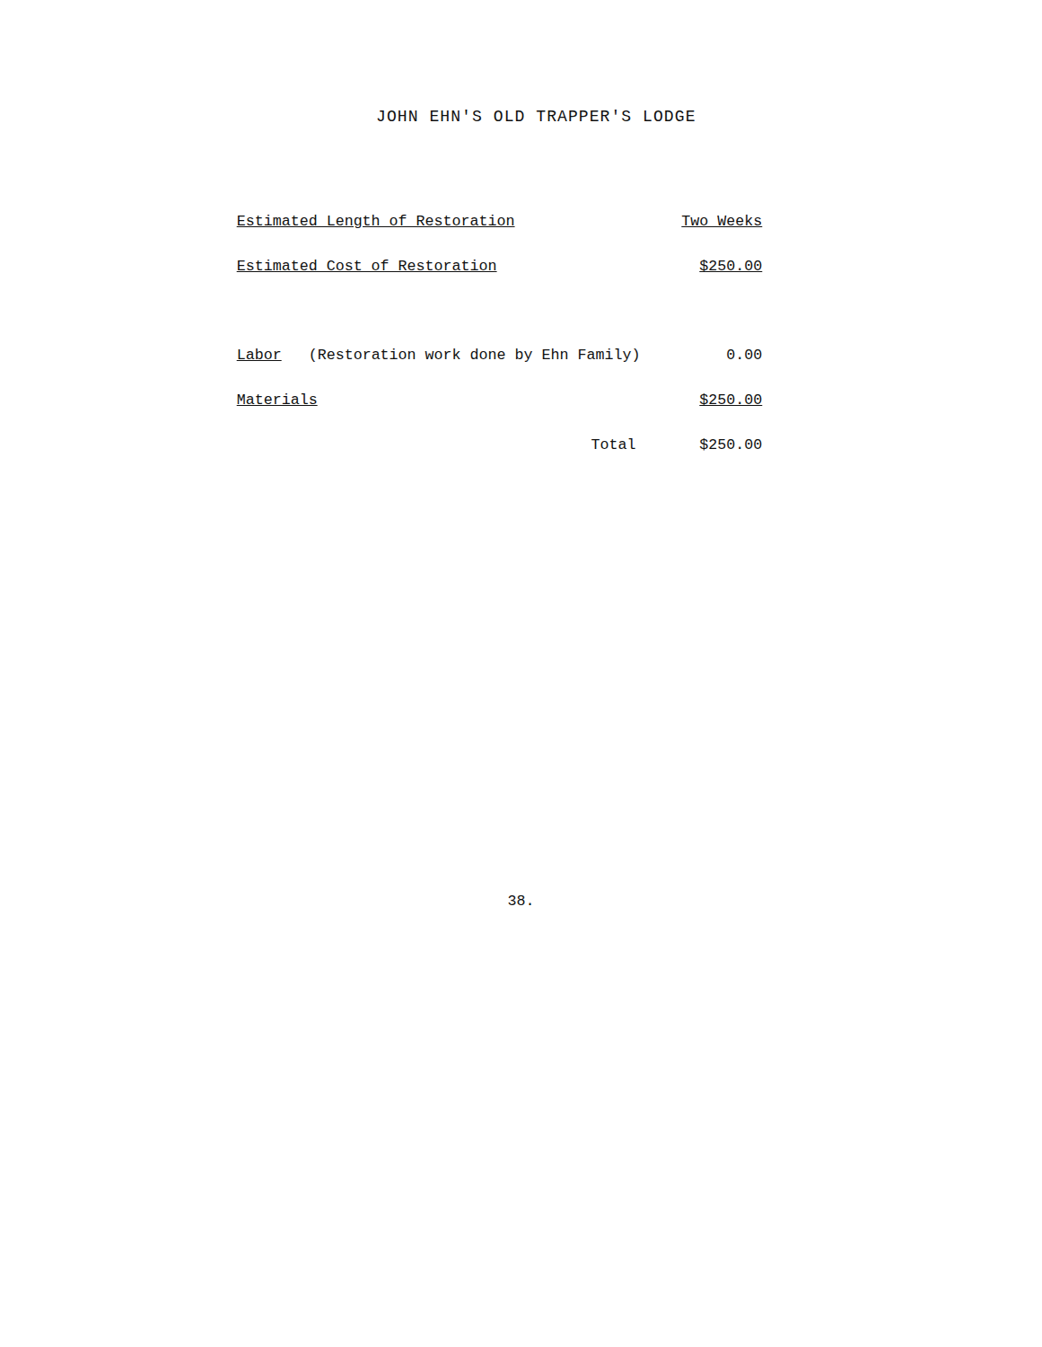John Ehn's Old Trapper's Lodge
| Estimated Length of Restoration | Two Weeks |
| Estimated Cost of Restoration | $250.00 |
| Labor (Restoration work done by Ehn Family) | 0.00 |
| Materials | $250.00 |
| Total | $250.00 |
38.